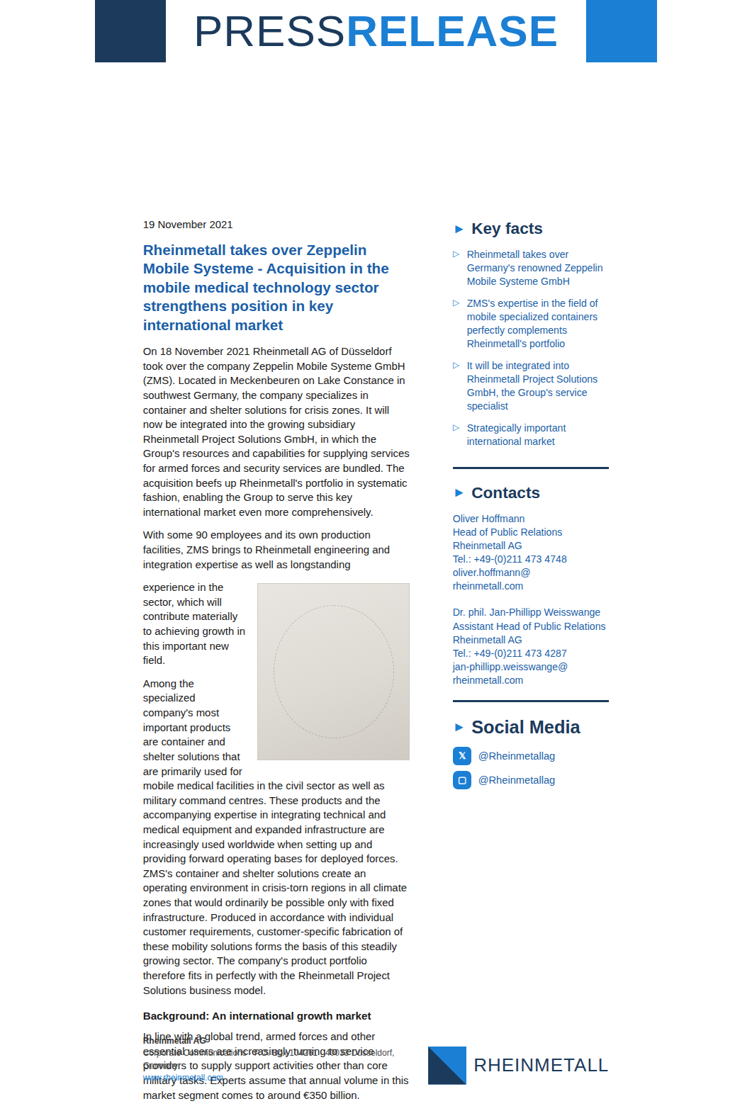PRESS RELEASE
19 November 2021
Rheinmetall takes over Zeppelin Mobile Systeme - Acquisition in the mobile medical technology sector strengthens position in key international market
On 18 November 2021 Rheinmetall AG of Düsseldorf took over the company Zeppelin Mobile Systeme GmbH (ZMS). Located in Meckenbeuren on Lake Constance in southwest Germany, the company specializes in container and shelter solutions for crisis zones. It will now be integrated into the growing subsidiary Rheinmetall Project Solutions GmbH, in which the Group's resources and capabilities for supplying services for armed forces and security services are bundled. The acquisition beefs up Rheinmetall's portfolio in systematic fashion, enabling the Group to serve this key international market even more comprehensively.
With some 90 employees and its own production facilities, ZMS brings to Rheinmetall engineering and integration expertise as well as longstanding
experience in the sector, which will contribute materially to achieving growth in this important new field.
Among the specialized company's most important products are container and shelter solutions that are primarily used for mobile medical facilities in the civil sector as well as military command centres. These products and the accompanying expertise in integrating technical and medical equipment and expanded infrastructure are increasingly used worldwide when setting up and providing forward operating bases for deployed forces. ZMS's container and shelter solutions create an operating environment in crisis-torn regions in all climate zones that would ordinarily be possible only with fixed infrastructure. Produced in accordance with individual customer requirements, customer-specific fabrication of these mobility solutions forms the basis of this steadily growing sector. The company's product portfolio therefore fits in perfectly with the Rheinmetall Project Solutions business model.
Background: An international growth market
In line with a global trend, armed forces and other essential users are increasingly turning to service providers to supply support activities other than core military tasks. Experts assume that annual volume in this market segment comes to around €350 billion.
► Key facts
Rheinmetall takes over Germany's renowned Zeppelin Mobile Systeme GmbH
ZMS's expertise in the field of mobile specialized containers perfectly complements Rheinmetall's portfolio
It will be integrated into Rheinmetall Project Solutions GmbH, the Group's service specialist
Strategically important international market
► Contacts
Oliver Hoffmann
Head of Public Relations
Rheinmetall AG
Tel.: +49-(0)211 473 4748
oliver.hoffmann@
rheinmetall.com
Dr. phil. Jan-Phillipp Weisswange
Assistant Head of Public Relations
Rheinmetall AG
Tel.: +49-(0)211 473 4287
jan-phillipp.weisswange@
rheinmetall.com
► Social Media
𝕏 @Rheinmetallag
▢ @Rheinmetallag
Rheinmetall AG
Corporate Communications · P.O. Box 104261 · 40033 Düsseldorf, Germany
www.rheinmetall.com
RHEINMETALL